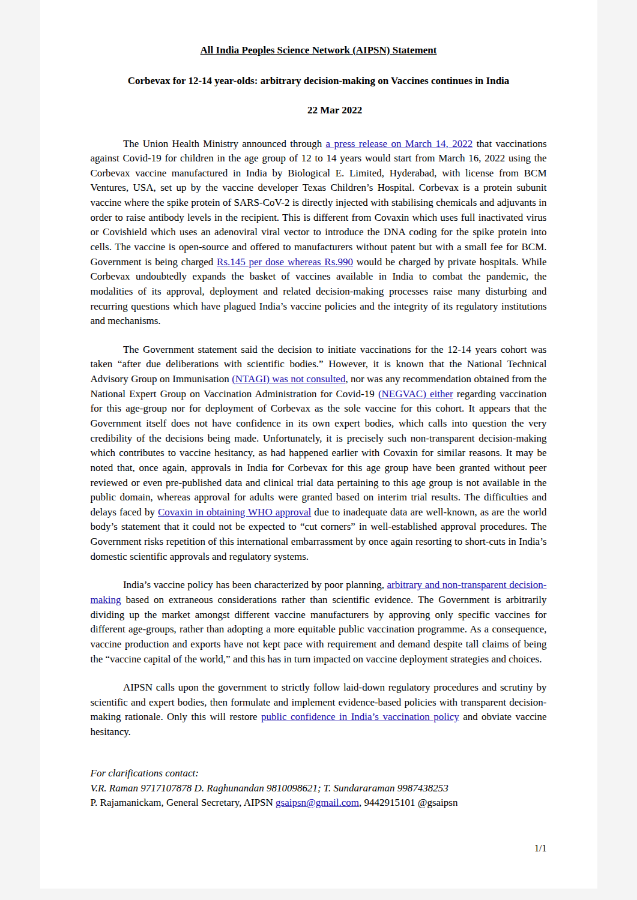All India Peoples Science Network (AIPSN) Statement
Corbevax for 12-14 year-olds: arbitrary decision-making on Vaccines continues in India
22 Mar 2022
The Union Health Ministry announced through a press release on March 14, 2022 that vaccinations against Covid-19 for children in the age group of 12 to 14 years would start from March 16, 2022 using the Corbevax vaccine manufactured in India by Biological E. Limited, Hyderabad, with license from BCM Ventures, USA, set up by the vaccine developer Texas Children’s Hospital. Corbevax is a protein subunit vaccine where the spike protein of SARS-CoV-2 is directly injected with stabilising chemicals and adjuvants in order to raise antibody levels in the recipient. This is different from Covaxin which uses full inactivated virus or Covishield which uses an adenoviral viral vector to introduce the DNA coding for the spike protein into cells. The vaccine is open-source and offered to manufacturers without patent but with a small fee for BCM. Government is being charged Rs.145 per dose whereas Rs.990 would be charged by private hospitals. While Corbevax undoubtedly expands the basket of vaccines available in India to combat the pandemic, the modalities of its approval, deployment and related decision-making processes raise many disturbing and recurring questions which have plagued India’s vaccine policies and the integrity of its regulatory institutions and mechanisms.
The Government statement said the decision to initiate vaccinations for the 12-14 years cohort was taken “after due deliberations with scientific bodies.” However, it is known that the National Technical Advisory Group on Immunisation (NTAGI) was not consulted, nor was any recommendation obtained from the National Expert Group on Vaccination Administration for Covid-19 (NEGVAC) either regarding vaccination for this age-group nor for deployment of Corbevax as the sole vaccine for this cohort. It appears that the Government itself does not have confidence in its own expert bodies, which calls into question the very credibility of the decisions being made. Unfortunately, it is precisely such non-transparent decision-making which contributes to vaccine hesitancy, as had happened earlier with Covaxin for similar reasons. It may be noted that, once again, approvals in India for Corbevax for this age group have been granted without peer reviewed or even pre-published data and clinical trial data pertaining to this age group is not available in the public domain, whereas approval for adults were granted based on interim trial results. The difficulties and delays faced by Covaxin in obtaining WHO approval due to inadequate data are well-known, as are the world body’s statement that it could not be expected to “cut corners” in well-established approval procedures. The Government risks repetition of this international embarrassment by once again resorting to short-cuts in India’s domestic scientific approvals and regulatory systems.
India’s vaccine policy has been characterized by poor planning, arbitrary and non-transparent decision-making based on extraneous considerations rather than scientific evidence. The Government is arbitrarily dividing up the market amongst different vaccine manufacturers by approving only specific vaccines for different age-groups, rather than adopting a more equitable public vaccination programme. As a consequence, vaccine production and exports have not kept pace with requirement and demand despite tall claims of being the “vaccine capital of the world,” and this has in turn impacted on vaccine deployment strategies and choices.
AIPSN calls upon the government to strictly follow laid-down regulatory procedures and scrutiny by scientific and expert bodies, then formulate and implement evidence-based policies with transparent decision-making rationale. Only this will restore public confidence in India’s vaccination policy and obviate vaccine hesitancy.
For clarifications contact:
V.R. Raman 9717107878 D. Raghunandan 9810098621; T. Sundararaman 9987438253
P. Rajamanickam, General Secretary, AIPSN gsaipsn@gmail.com, 9442915101 @gsaipsn
1/1